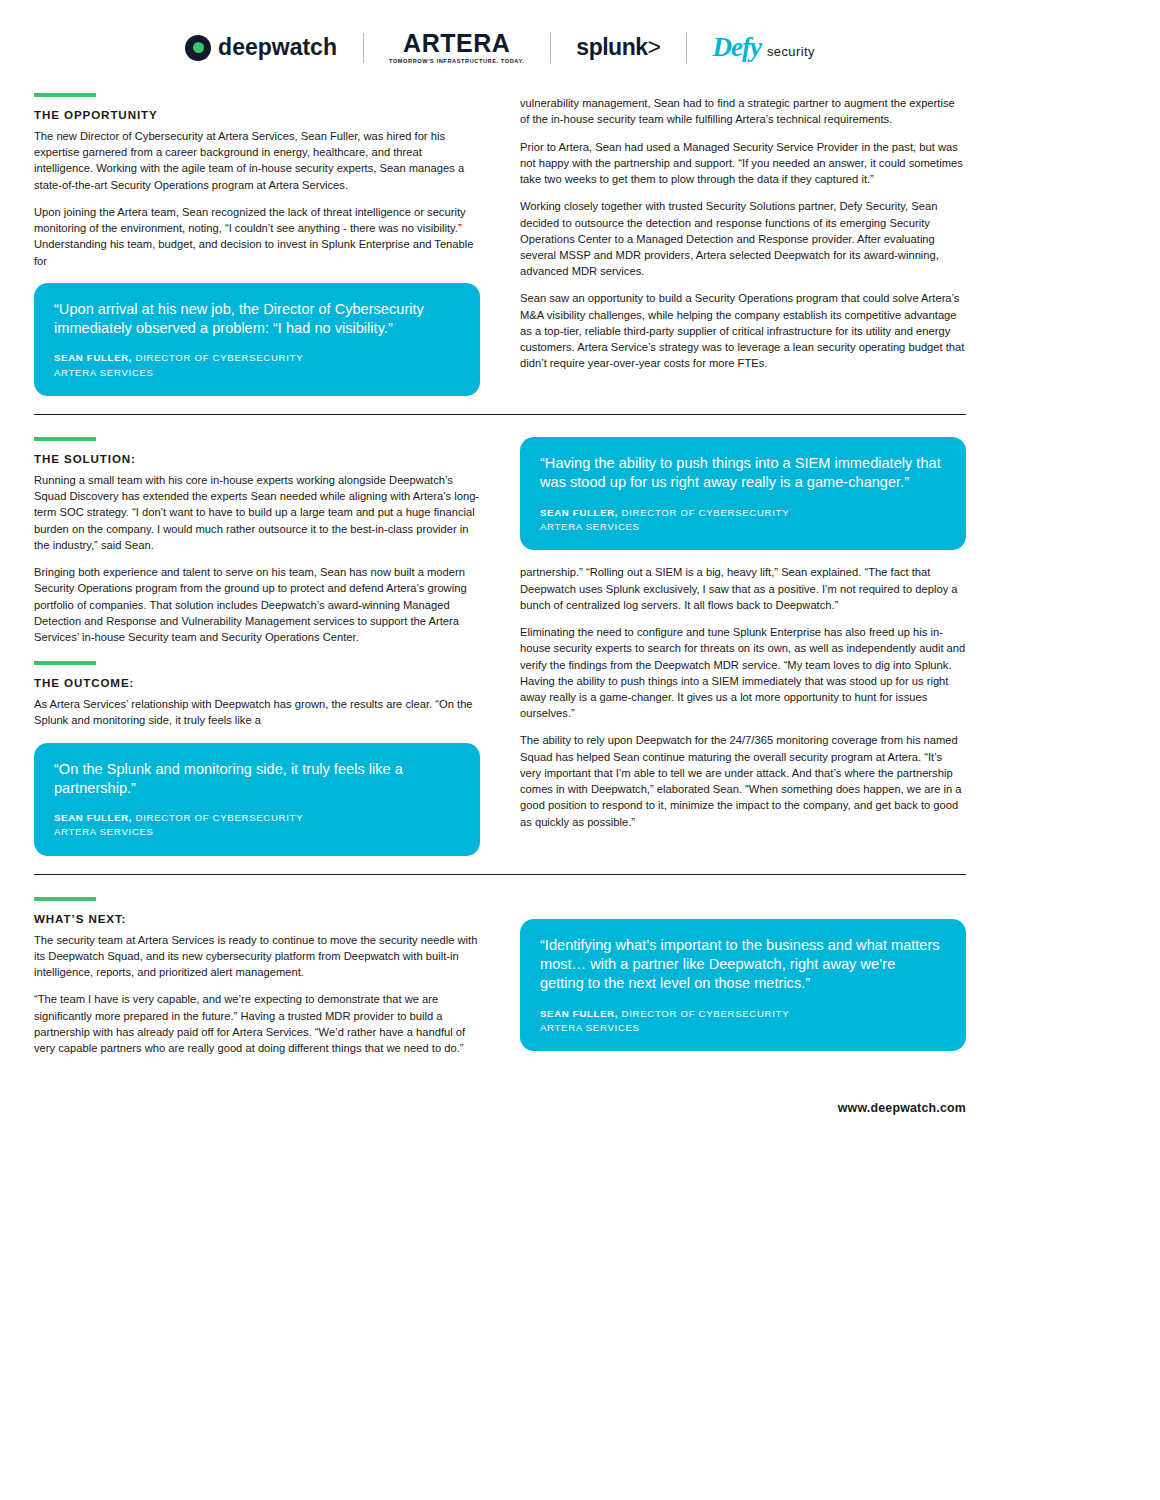deepwatch
ARTERA
TOMORROW'S INFRASTRUCTURE. TODAY.
splunk>
Defy security
The Opportunity
The new Director of Cybersecurity at Artera Services, Sean Fuller, was hired for his expertise garnered from a career background in energy, healthcare, and threat intelligence. Working with the agile team of in-house security experts, Sean manages a state-of-the-art Security Operations program at Artera Services.
Upon joining the Artera team, Sean recognized the lack of threat intelligence or security monitoring of the environment, noting, “I couldn’t see anything - there was no visibility.” Understanding his team, budget, and decision to invest in Splunk Enterprise and Tenable for
“Upon arrival at his new job, the Director of Cybersecurity immediately observed a problem: “I had no visibility.”
Sean Fuller, Director of Cybersecurity
Artera Services
vulnerability management, Sean had to find a strategic partner to augment the expertise of the in-house security team while fulfilling Artera’s technical requirements.
Prior to Artera, Sean had used a Managed Security Service Provider in the past, but was not happy with the partnership and support. “If you needed an answer, it could sometimes take two weeks to get them to plow through the data if they captured it.”
Working closely together with trusted Security Solutions partner, Defy Security, Sean decided to outsource the detection and response functions of its emerging Security Operations Center to a Managed Detection and Response provider. After evaluating several MSSP and MDR providers, Artera selected Deepwatch for its award-winning, advanced MDR services.
Sean saw an opportunity to build a Security Operations program that could solve Artera’s M&A visibility challenges, while helping the company establish its competitive advantage as a top-tier, reliable third-party supplier of critical infrastructure for its utility and energy customers. Artera Service’s strategy was to leverage a lean security operating budget that didn’t require year-over-year costs for more FTEs.
The Solution:
Running a small team with his core in-house experts working alongside Deepwatch’s Squad Discovery has extended the experts Sean needed while aligning with Artera’s long-term SOC strategy. “I don’t want to have to build up a large team and put a huge financial burden on the company. I would much rather outsource it to the best-in-class provider in the industry,” said Sean.
Bringing both experience and talent to serve on his team, Sean has now built a modern Security Operations program from the ground up to protect and defend Artera’s growing portfolio of companies. That solution includes Deepwatch’s award-winning Managed Detection and Response and Vulnerability Management services to support the Artera Services’ in-house Security team and Security Operations Center.
The Outcome:
As Artera Services’ relationship with Deepwatch has grown, the results are clear. “On the Splunk and monitoring side, it truly feels like a
“On the Splunk and monitoring side, it truly feels like a partnership.”
Sean Fuller, Director of Cybersecurity
Artera Services
“Having the ability to push things into a SIEM immediately that was stood up for us right away really is a game-changer.”
Sean Fuller, Director of Cybersecurity
Artera Services
partnership.” “Rolling out a SIEM is a big, heavy lift,” Sean explained. “The fact that Deepwatch uses Splunk exclusively, I saw that as a positive. I’m not required to deploy a bunch of centralized log servers. It all flows back to Deepwatch.”
Eliminating the need to configure and tune Splunk Enterprise has also freed up his in-house security experts to search for threats on its own, as well as independently audit and verify the findings from the Deepwatch MDR service. “My team loves to dig into Splunk. Having the ability to push things into a SIEM immediately that was stood up for us right away really is a game-changer. It gives us a lot more opportunity to hunt for issues ourselves.”
The ability to rely upon Deepwatch for the 24/7/365 monitoring coverage from his named Squad has helped Sean continue maturing the overall security program at Artera. “It’s very important that I’m able to tell we are under attack. And that’s where the partnership comes in with Deepwatch,” elaborated Sean. “When something does happen, we are in a good position to respond to it, minimize the impact to the company, and get back to good as quickly as possible.”
What’s Next:
The security team at Artera Services is ready to continue to move the security needle with its Deepwatch Squad, and its new cybersecurity platform from Deepwatch with built-in intelligence, reports, and prioritized alert management.
“The team I have is very capable, and we’re expecting to demonstrate that we are significantly more prepared in the future.” Having a trusted MDR provider to build a partnership with has already paid off for Artera Services. “We’d rather have a handful of very capable partners who are really good at doing different things that we need to do.”
“Identifying what’s important to the business and what matters most… with a partner like Deepwatch, right away we’re getting to the next level on those metrics.”
Sean Fuller, Director of Cybersecurity
Artera Services
www.deepwatch.com